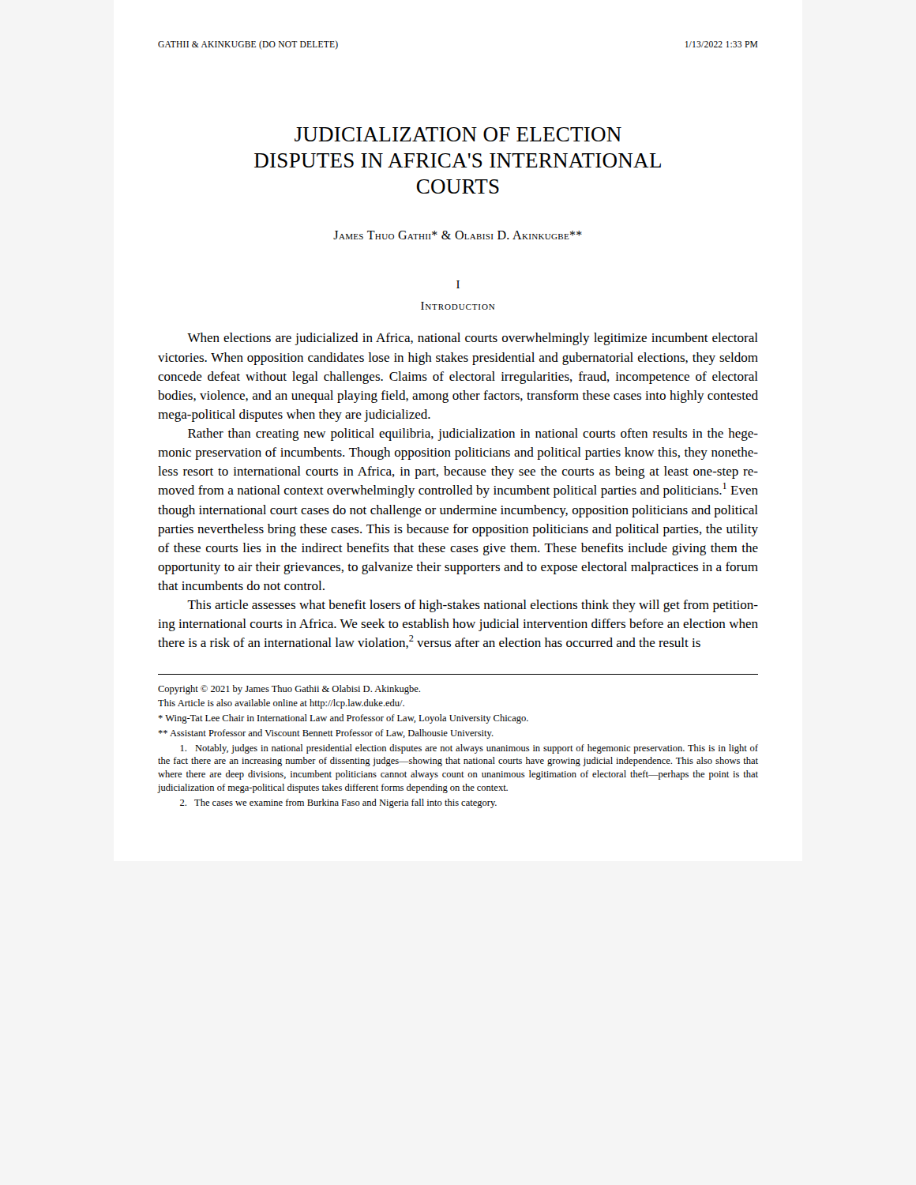Gathii & Akinkugbe (Do Not Delete) 1/13/2022 1:33 PM
Judicialization of Election
Disputes in Africa's International
Courts
James Thuo Gathii* & Olabisi D. Akinkugbe**
I
Introduction
When elections are judicialized in Africa, national courts overwhelmingly legitimize incumbent electoral victories. When opposition candidates lose in high stakes presidential and gubernatorial elections, they seldom concede defeat without legal challenges. Claims of electoral irregularities, fraud, incompetence of electoral bodies, violence, and an unequal playing field, among other factors, transform these cases into highly contested mega-political disputes when they are judicialized.
Rather than creating new political equilibria, judicialization in national courts often results in the hegemonic preservation of incumbents. Though opposition politicians and political parties know this, they nonetheless resort to international courts in Africa, in part, because they see the courts as being at least one-step removed from a national context overwhelmingly controlled by incumbent political parties and politicians.1 Even though international court cases do not challenge or undermine incumbency, opposition politicians and political parties nevertheless bring these cases. This is because for opposition politicians and political parties, the utility of these courts lies in the indirect benefits that these cases give them. These benefits include giving them the opportunity to air their grievances, to galvanize their supporters and to expose electoral malpractices in a forum that incumbents do not control.
This article assesses what benefit losers of high-stakes national elections think they will get from petitioning international courts in Africa. We seek to establish how judicial intervention differs before an election when there is a risk of an international law violation,2 versus after an election has occurred and the result is
Copyright © 2021 by James Thuo Gathii & Olabisi D. Akinkugbe.
This Article is also available online at http://lcp.law.duke.edu/.
* Wing-Tat Lee Chair in International Law and Professor of Law, Loyola University Chicago.
** Assistant Professor and Viscount Bennett Professor of Law, Dalhousie University.
1. Notably, judges in national presidential election disputes are not always unanimous in support of hegemonic preservation. This is in light of the fact there are an increasing number of dissenting judges—showing that national courts have growing judicial independence. This also shows that where there are deep divisions, incumbent politicians cannot always count on unanimous legitimation of electoral theft—perhaps the point is that judicialization of mega-political disputes takes different forms depending on the context.
2. The cases we examine from Burkina Faso and Nigeria fall into this category.